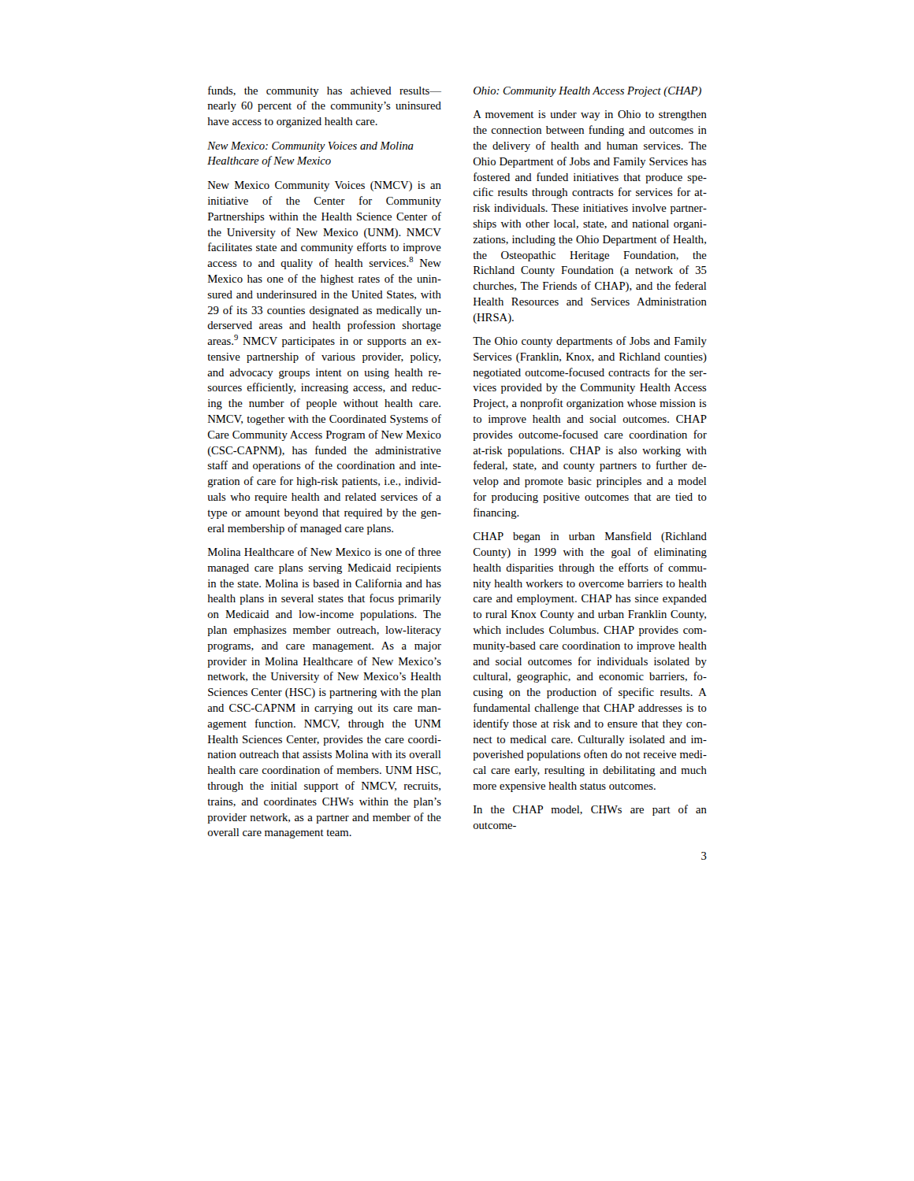funds, the community has achieved results—nearly 60 percent of the community’s uninsured have access to organized health care.
New Mexico: Community Voices and Molina Healthcare of New Mexico
New Mexico Community Voices (NMCV) is an initiative of the Center for Community Partnerships within the Health Science Center of the University of New Mexico (UNM). NMCV facilitates state and community efforts to improve access to and quality of health services.8 New Mexico has one of the highest rates of the uninsured and underinsured in the United States, with 29 of its 33 counties designated as medically underserved areas and health profession shortage areas.9 NMCV participates in or supports an extensive partnership of various provider, policy, and advocacy groups intent on using health resources efficiently, increasing access, and reducing the number of people without health care. NMCV, together with the Coordinated Systems of Care Community Access Program of New Mexico (CSC-CAPNM), has funded the administrative staff and operations of the coordination and integration of care for high-risk patients, i.e., individuals who require health and related services of a type or amount beyond that required by the general membership of managed care plans.
Molina Healthcare of New Mexico is one of three managed care plans serving Medicaid recipients in the state. Molina is based in California and has health plans in several states that focus primarily on Medicaid and low-income populations. The plan emphasizes member outreach, low-literacy programs, and care management. As a major provider in Molina Healthcare of New Mexico’s network, the University of New Mexico’s Health Sciences Center (HSC) is partnering with the plan and CSC-CAPNM in carrying out its care management function. NMCV, through the UNM Health Sciences Center, provides the care coordination outreach that assists Molina with its overall health care coordination of members. UNM HSC, through the initial support of NMCV, recruits, trains, and coordinates CHWs within the plan’s provider network, as a partner and member of the overall care management team.
Ohio: Community Health Access Project (CHAP)
A movement is under way in Ohio to strengthen the connection between funding and outcomes in the delivery of health and human services. The Ohio Department of Jobs and Family Services has fostered and funded initiatives that produce specific results through contracts for services for at-risk individuals. These initiatives involve partnerships with other local, state, and national organizations, including the Ohio Department of Health, the Osteopathic Heritage Foundation, the Richland County Foundation (a network of 35 churches, The Friends of CHAP), and the federal Health Resources and Services Administration (HRSA).
The Ohio county departments of Jobs and Family Services (Franklin, Knox, and Richland counties) negotiated outcome-focused contracts for the services provided by the Community Health Access Project, a nonprofit organization whose mission is to improve health and social outcomes. CHAP provides outcome-focused care coordination for at-risk populations. CHAP is also working with federal, state, and county partners to further develop and promote basic principles and a model for producing positive outcomes that are tied to financing.
CHAP began in urban Mansfield (Richland County) in 1999 with the goal of eliminating health disparities through the efforts of community health workers to overcome barriers to health care and employment. CHAP has since expanded to rural Knox County and urban Franklin County, which includes Columbus. CHAP provides community-based care coordination to improve health and social outcomes for individuals isolated by cultural, geographic, and economic barriers, focusing on the production of specific results. A fundamental challenge that CHAP addresses is to identify those at risk and to ensure that they connect to medical care. Culturally isolated and impoverished populations often do not receive medical care early, resulting in debilitating and much more expensive health status outcomes.
In the CHAP model, CHWs are part of an outcome-
3